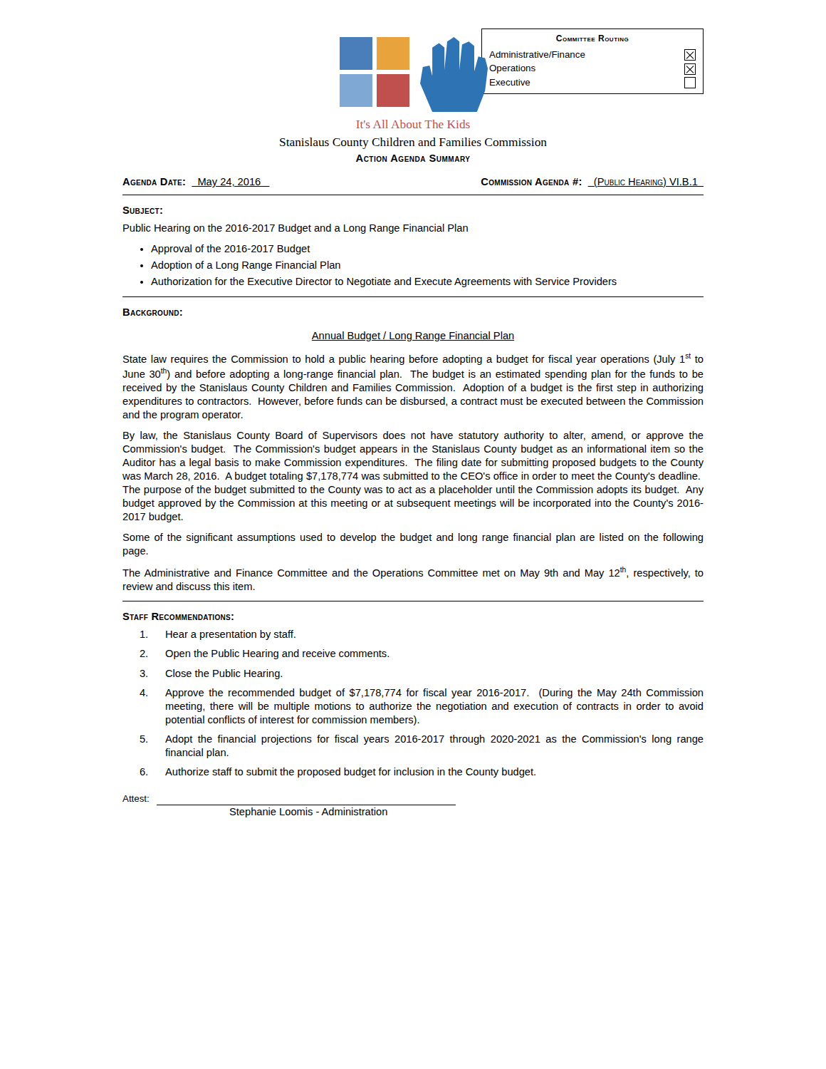Committee Routing
| Administrative/Finance | |
| Operations | |
| Executive | |
It's All About The Kids
Stanislaus County Children and Families Commission
Action Agenda Summary
Agenda Date: May 24, 2016
Commission Agenda #: (Public Hearing) VI.B.1
Subject:
Public Hearing on the 2016-2017 Budget and a Long Range Financial Plan
Approval of the 2016-2017 Budget
Adoption of a Long Range Financial Plan
Authorization for the Executive Director to Negotiate and Execute Agreements with Service Providers
Background:
Annual Budget / Long Range Financial Plan
State law requires the Commission to hold a public hearing before adopting a budget for fiscal year operations (July 1st to June 30th) and before adopting a long-range financial plan. The budget is an estimated spending plan for the funds to be received by the Stanislaus County Children and Families Commission. Adoption of a budget is the first step in authorizing expenditures to contractors. However, before funds can be disbursed, a contract must be executed between the Commission and the program operator.
By law, the Stanislaus County Board of Supervisors does not have statutory authority to alter, amend, or approve the Commission's budget. The Commission's budget appears in the Stanislaus County budget as an informational item so the Auditor has a legal basis to make Commission expenditures. The filing date for submitting proposed budgets to the County was March 28, 2016. A budget totaling $7,178,774 was submitted to the CEO's office in order to meet the County's deadline. The purpose of the budget submitted to the County was to act as a placeholder until the Commission adopts its budget. Any budget approved by the Commission at this meeting or at subsequent meetings will be incorporated into the County's 2016-2017 budget.
Some of the significant assumptions used to develop the budget and long range financial plan are listed on the following page.
The Administrative and Finance Committee and the Operations Committee met on May 9th and May 12th, respectively, to review and discuss this item.
Staff Recommendations:
Hear a presentation by staff.
Open the Public Hearing and receive comments.
Close the Public Hearing.
Approve the recommended budget of $7,178,774 for fiscal year 2016-2017. (During the May 24th Commission meeting, there will be multiple motions to authorize the negotiation and execution of contracts in order to avoid potential conflicts of interest for commission members).
Adopt the financial projections for fiscal years 2016-2017 through 2020-2021 as the Commission's long range financial plan.
Authorize staff to submit the proposed budget for inclusion in the County budget.
Attest:
Stephanie Loomis - Administration